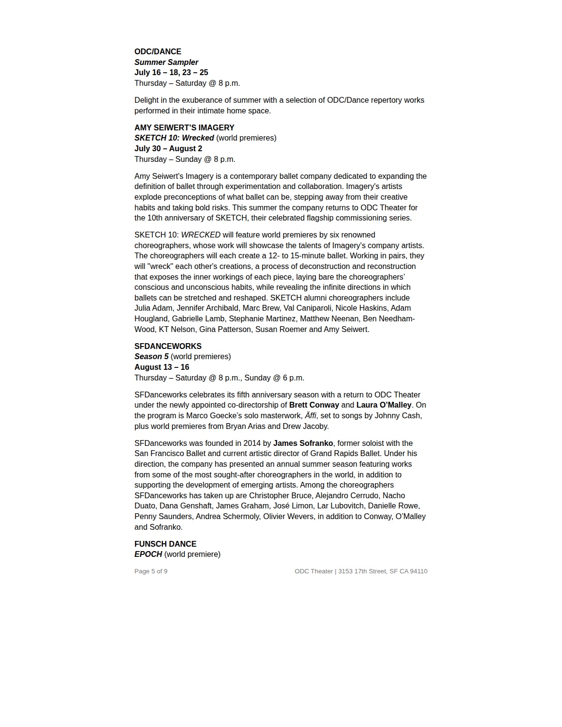ODC/DANCE
Summer Sampler
July 16 – 18, 23 – 25
Thursday – Saturday @ 8 p.m.
Delight in the exuberance of summer with a selection of ODC/Dance repertory works performed in their intimate home space.
AMY SEIWERT’S IMAGERY
SKETCH 10: Wrecked (world premieres)
July 30 – August 2
Thursday – Sunday @ 8 p.m.
Amy Seiwert's Imagery is a contemporary ballet company dedicated to expanding the definition of ballet through experimentation and collaboration. Imagery's artists explode preconceptions of what ballet can be, stepping away from their creative habits and taking bold risks. This summer the company returns to ODC Theater for the 10th anniversary of SKETCH, their celebrated flagship commissioning series.
SKETCH 10: WRECKED will feature world premieres by six renowned choreographers, whose work will showcase the talents of Imagery's company artists. The choreographers will each create a 12- to 15-minute ballet. Working in pairs, they will "wreck" each other's creations, a process of deconstruction and reconstruction that exposes the inner workings of each piece, laying bare the choreographers’ conscious and unconscious habits, while revealing the infinite directions in which ballets can be stretched and reshaped. SKETCH alumni choreographers include Julia Adam, Jennifer Archibald, Marc Brew, Val Caniparoli, Nicole Haskins, Adam Hougland, Gabrielle Lamb, Stephanie Martinez, Matthew Neenan, Ben Needham-Wood, KT Nelson, Gina Patterson, Susan Roemer and Amy Seiwert.
SFDANCEWORKS
Season 5 (world premieres)
August 13 – 16
Thursday – Saturday @ 8 p.m., Sunday @ 6 p.m.
SFDanceworks celebrates its fifth anniversary season with a return to ODC Theater under the newly appointed co-directorship of Brett Conway and Laura O’Malley. On the program is Marco Goecke’s solo masterwork, Äffi, set to songs by Johnny Cash, plus world premieres from Bryan Arias and Drew Jacoby.
SFDanceworks was founded in 2014 by James Sofranko, former soloist with the San Francisco Ballet and current artistic director of Grand Rapids Ballet. Under his direction, the company has presented an annual summer season featuring works from some of the most sought-after choreographers in the world, in addition to supporting the development of emerging artists. Among the choreographers SFDanceworks has taken up are Christopher Bruce, Alejandro Cerrudo, Nacho Duato, Dana Genshaft, James Graham, José Limon, Lar Lubovitch, Danielle Rowe, Penny Saunders, Andrea Schermoly, Olivier Wevers, in addition to Conway, O’Malley and Sofranko.
FUNSCH DANCE
EPOCH (world premiere)
Page 5 of 9
ODC Theater | 3153 17th Street, SF CA 94110